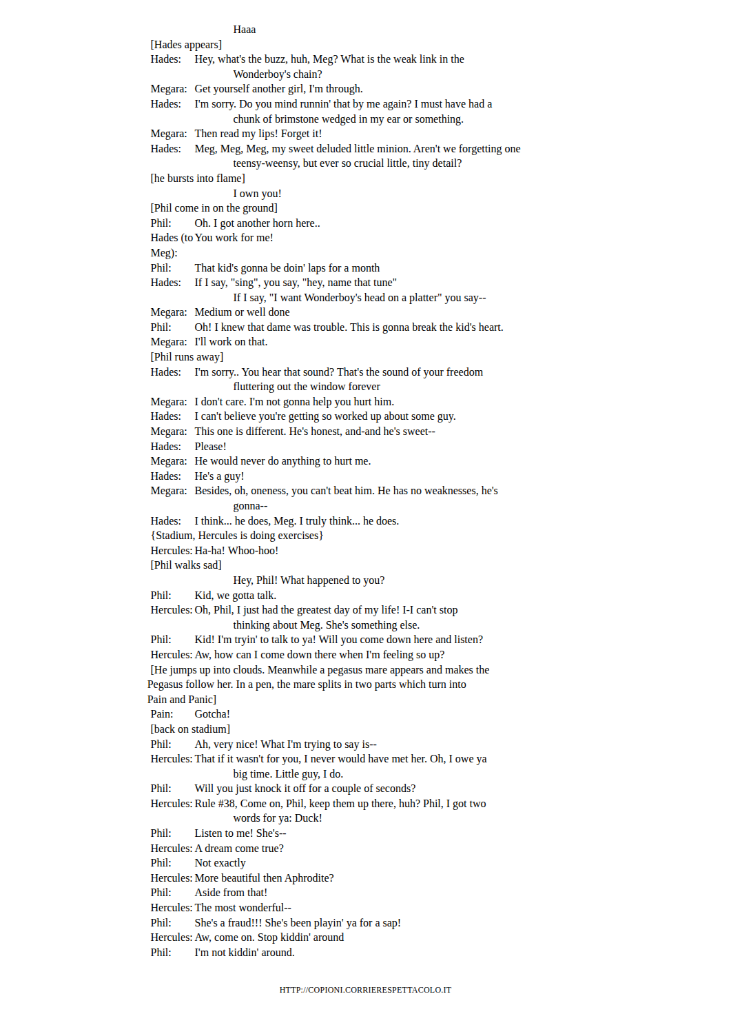Haaa
[Hades appears]
Hades: Hey, what's the buzz, huh, Meg? What is the weak link in the
Wonderboy's chain?
Megara: Get yourself another girl, I'm through.
Hades: I'm sorry. Do you mind runnin' that by me again? I must have had a
chunk of brimstone wedged in my ear or something.
Megara: Then read my lips! Forget it!
Hades: Meg, Meg, Meg, my sweet deluded little minion. Aren't we forgetting one
teensy-weensy, but ever so crucial little, tiny detail?
[he bursts into flame]
I own you!
[Phil come in on the ground]
Phil: Oh. I got another horn here..
Hades (to Meg): You work for me!
Phil: That kid's gonna be doin' laps for a month
Hades: If I say, "sing", you say, "hey, name that tune"
If I say, "I want Wonderboy's head on a platter" you say--
Megara: Medium or well done
Phil: Oh! I knew that dame was trouble. This is gonna break the kid's heart.
Megara: I'll work on that.
[Phil runs away]
Hades: I'm sorry.. You hear that sound? That's the sound of your freedom
fluttering out the window forever
Megara: I don't care. I'm not gonna help you hurt him.
Hades: I can't believe you're getting so worked up about some guy.
Megara: This one is different. He's honest, and-and he's sweet--
Hades: Please!
Megara: He would never do anything to hurt me.
Hades: He's a guy!
Megara: Besides, oh, oneness, you can't beat him. He has no weaknesses, he's
gonna--
Hades: I think... he does, Meg. I truly think... he does.
{Stadium, Hercules is doing exercises}
Hercules: Ha-ha! Whoo-hoo!
[Phil walks sad]
Hey, Phil! What happened to you?
Phil: Kid, we gotta talk.
Hercules: Oh, Phil, I just had the greatest day of my life! I-I can't stop
thinking about Meg. She's something else.
Phil: Kid! I'm tryin' to talk to ya! Will you come down here and listen?
Hercules: Aw, how can I come down there when I'm feeling so up?
[He jumps up into clouds. Meanwhile a pegasus mare appears and makes the
Pegasus follow her. In a pen, the mare splits in two parts which turn into
Pain and Panic]
Pain: Gotcha!
[back on stadium]
Phil: Ah, very nice! What I'm trying to say is--
Hercules: That if it wasn't for you, I never would have met her. Oh, I owe ya
big time. Little guy, I do.
Phil: Will you just knock it off for a couple of seconds?
Hercules: Rule #38, Come on, Phil, keep them up there, huh? Phil, I got two
words for ya: Duck!
Phil: Listen to me! She's--
Hercules: A dream come true?
Phil: Not exactly
Hercules: More beautiful then Aphrodite?
Phil: Aside from that!
Hercules: The most wonderful--
Phil: She's a fraud!!! She's been playin' ya for a sap!
Hercules: Aw, come on. Stop kiddin' around
Phil: I'm not kiddin' around.
HTTP://COPIONI.CORRIERESPETTACOLO.IT